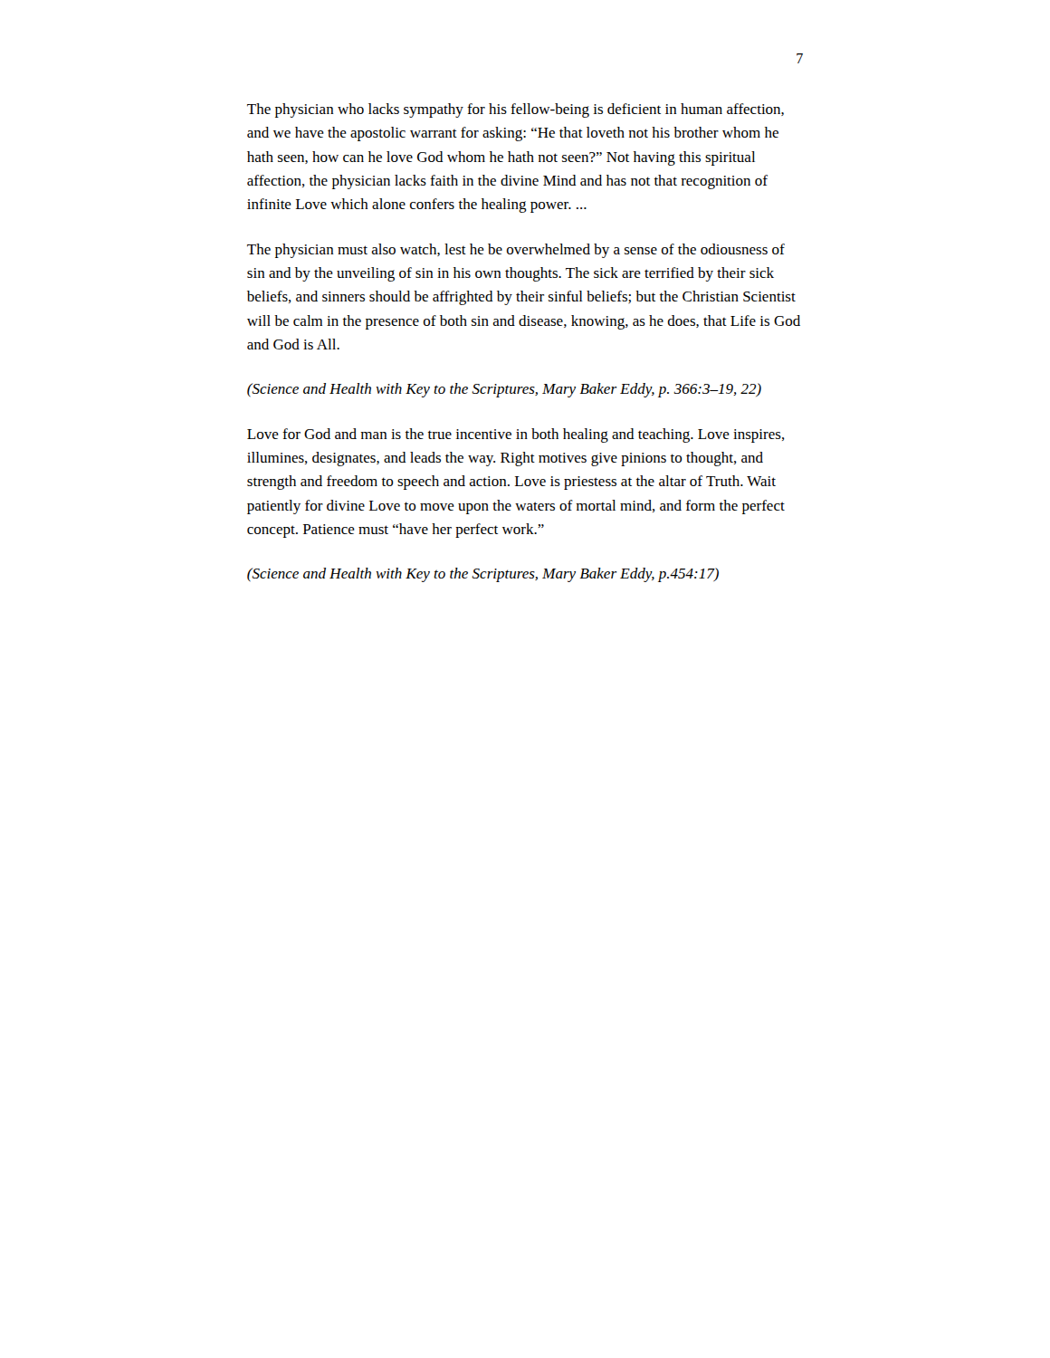7
The physician who lacks sympathy for his fellow-being is deficient in human affection, and we have the apostolic warrant for asking: “He that loveth not his brother whom he hath seen, how can he love God whom he hath not seen?” Not having this spiritual affection, the physician lacks faith in the divine Mind and has not that recognition of infinite Love which alone confers the healing power. ...
The physician must also watch, lest he be overwhelmed by a sense of the odiousness of sin and by the unveiling of sin in his own thoughts. The sick are terrified by their sick beliefs, and sinners should be affrighted by their sinful beliefs; but the Christian Scientist will be calm in the presence of both sin and disease, knowing, as he does, that Life is God and God is All.
(Science and Health with Key to the Scriptures, Mary Baker Eddy, p. 366:3–19, 22)
Love for God and man is the true incentive in both healing and teaching. Love inspires, illumines, designates, and leads the way. Right motives give pinions to thought, and strength and freedom to speech and action. Love is priestess at the altar of Truth. Wait patiently for divine Love to move upon the waters of mortal mind, and form the perfect concept. Patience must “have her perfect work.”
(Science and Health with Key to the Scriptures, Mary Baker Eddy, p.454:17)